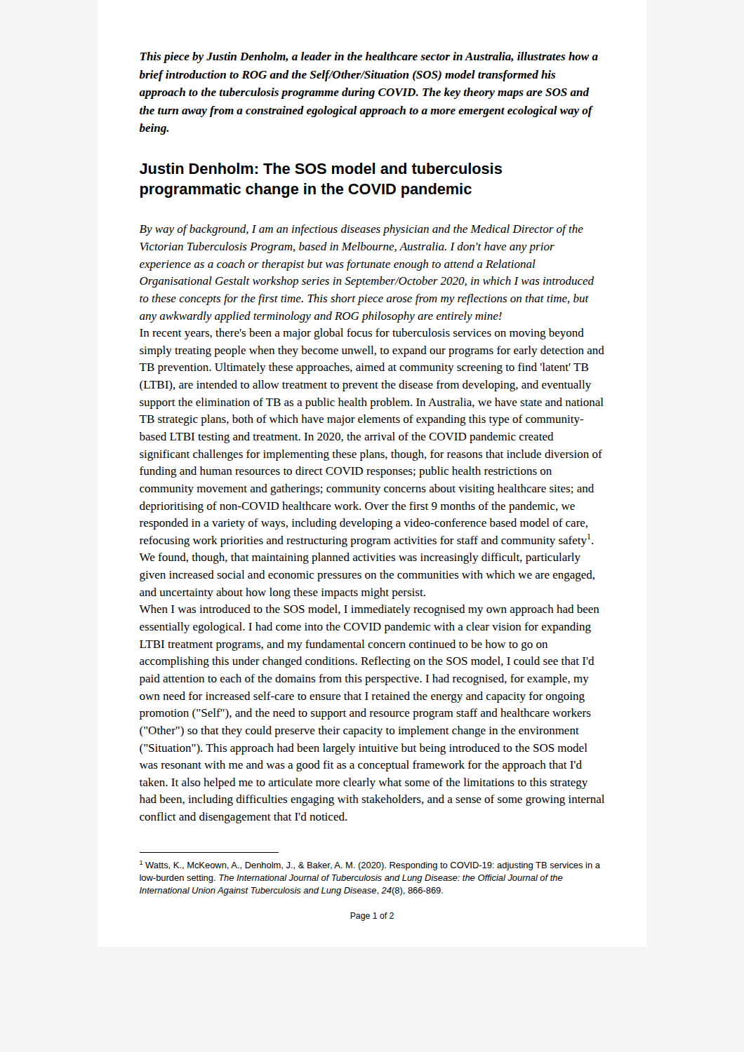This piece by Justin Denholm, a leader in the healthcare sector in Australia, illustrates how a brief introduction to ROG and the Self/Other/Situation (SOS) model transformed his approach to the tuberculosis programme during COVID. The key theory maps are SOS and the turn away from a constrained egological approach to a more emergent ecological way of being.
Justin Denholm: The SOS model and tuberculosis programmatic change in the COVID pandemic
By way of background, I am an infectious diseases physician and the Medical Director of the Victorian Tuberculosis Program, based in Melbourne, Australia. I don't have any prior experience as a coach or therapist but was fortunate enough to attend a Relational Organisational Gestalt workshop series in September/October 2020, in which I was introduced to these concepts for the first time. This short piece arose from my reflections on that time, but any awkwardly applied terminology and ROG philosophy are entirely mine!
In recent years, there's been a major global focus for tuberculosis services on moving beyond simply treating people when they become unwell, to expand our programs for early detection and TB prevention. Ultimately these approaches, aimed at community screening to find 'latent' TB (LTBI), are intended to allow treatment to prevent the disease from developing, and eventually support the elimination of TB as a public health problem. In Australia, we have state and national TB strategic plans, both of which have major elements of expanding this type of community-based LTBI testing and treatment. In 2020, the arrival of the COVID pandemic created significant challenges for implementing these plans, though, for reasons that include diversion of funding and human resources to direct COVID responses; public health restrictions on community movement and gatherings; community concerns about visiting healthcare sites; and deprioritising of non-COVID healthcare work. Over the first 9 months of the pandemic, we responded in a variety of ways, including developing a video-conference based model of care, refocusing work priorities and restructuring program activities for staff and community safety1. We found, though, that maintaining planned activities was increasingly difficult, particularly given increased social and economic pressures on the communities with which we are engaged, and uncertainty about how long these impacts might persist.
When I was introduced to the SOS model, I immediately recognised my own approach had been essentially egological. I had come into the COVID pandemic with a clear vision for expanding LTBI treatment programs, and my fundamental concern continued to be how to go on accomplishing this under changed conditions. Reflecting on the SOS model, I could see that I'd paid attention to each of the domains from this perspective. I had recognised, for example, my own need for increased self-care to ensure that I retained the energy and capacity for ongoing promotion ("Self"), and the need to support and resource program staff and healthcare workers ("Other") so that they could preserve their capacity to implement change in the environment ("Situation"). This approach had been largely intuitive but being introduced to the SOS model was resonant with me and was a good fit as a conceptual framework for the approach that I'd taken. It also helped me to articulate more clearly what some of the limitations to this strategy had been, including difficulties engaging with stakeholders, and a sense of some growing internal conflict and disengagement that I'd noticed.
1 Watts, K., McKeown, A., Denholm, J., & Baker, A. M. (2020). Responding to COVID-19: adjusting TB services in a low-burden setting. The International Journal of Tuberculosis and Lung Disease: the Official Journal of the International Union Against Tuberculosis and Lung Disease, 24(8), 866-869.
Page 1 of 2